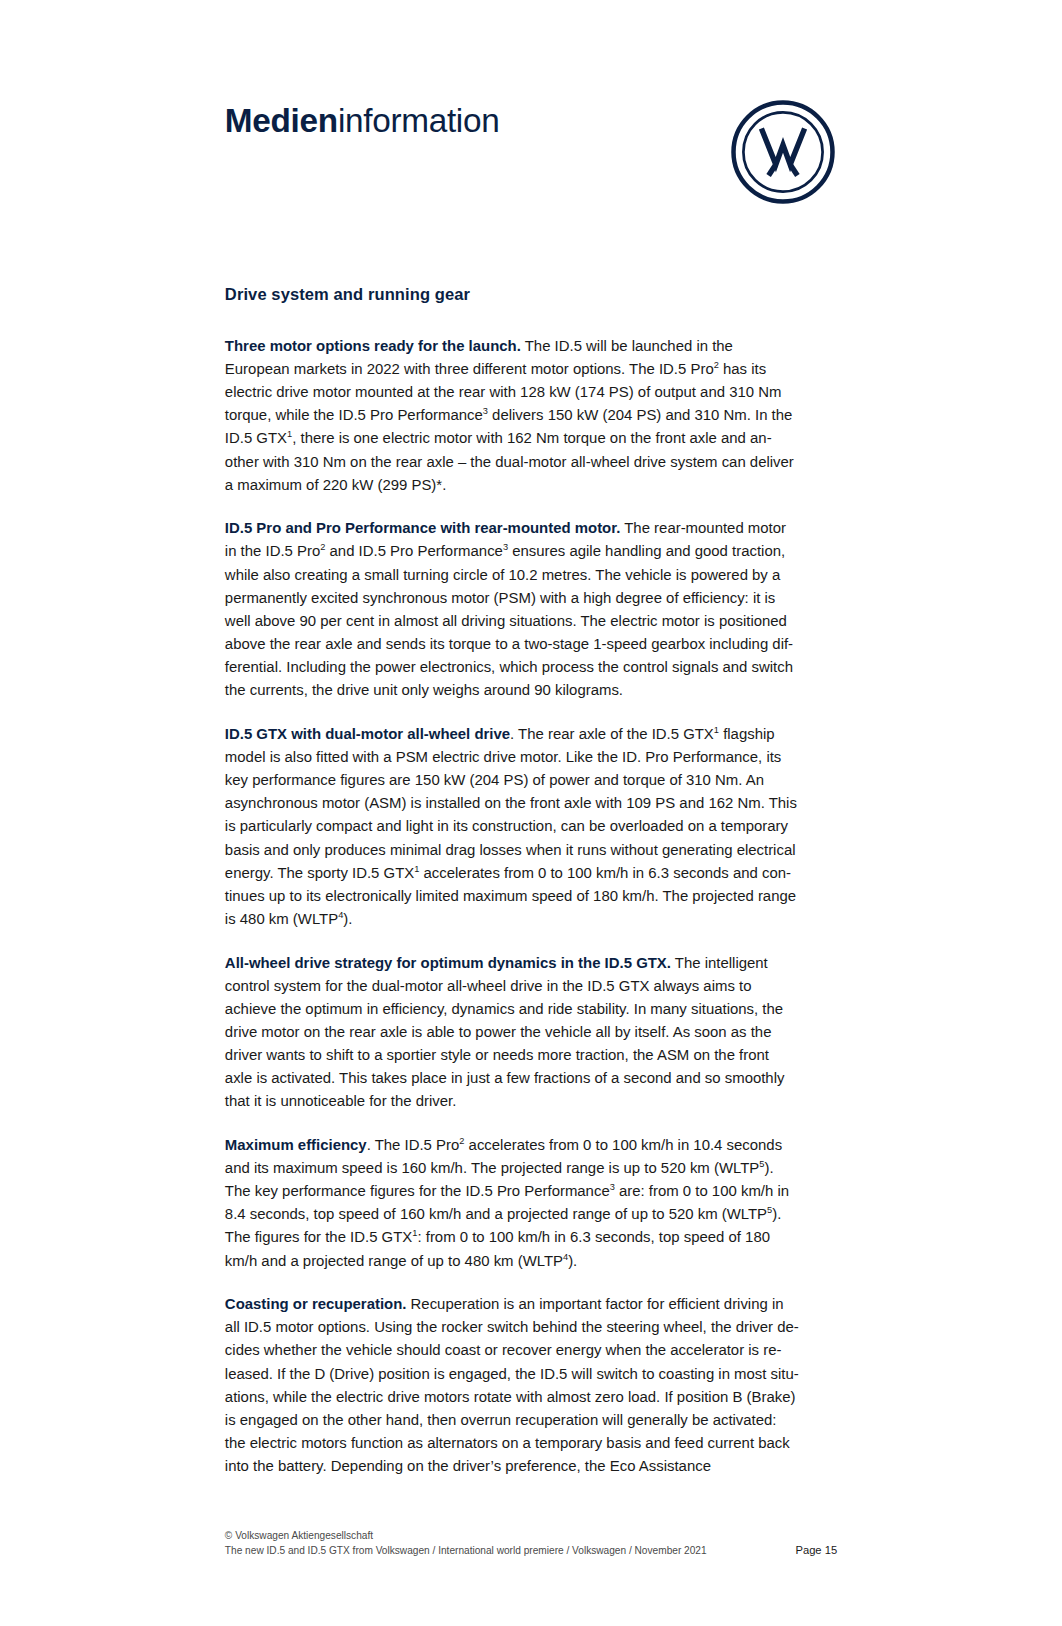Medien information
Drive system and running gear
Three motor options ready for the launch. The ID.5 will be launched in the European markets in 2022 with three different motor options. The ID.5 Pro2 has its electric drive motor mounted at the rear with 128 kW (174 PS) of output and 310 Nm torque, while the ID.5 Pro Performance3 delivers 150 kW (204 PS) and 310 Nm. In the ID.5 GTX1, there is one electric motor with 162 Nm torque on the front axle and another with 310 Nm on the rear axle – the dual-motor all-wheel drive system can deliver a maximum of 220 kW (299 PS)*.
ID.5 Pro and Pro Performance with rear-mounted motor. The rear-mounted motor in the ID.5 Pro2 and ID.5 Pro Performance3 ensures agile handling and good traction, while also creating a small turning circle of 10.2 metres. The vehicle is powered by a permanently excited synchronous motor (PSM) with a high degree of efficiency: it is well above 90 per cent in almost all driving situations. The electric motor is positioned above the rear axle and sends its torque to a two-stage 1-speed gearbox including differential. Including the power electronics, which process the control signals and switch the currents, the drive unit only weighs around 90 kilograms.
ID.5 GTX with dual-motor all-wheel drive. The rear axle of the ID.5 GTX1 flagship model is also fitted with a PSM electric drive motor. Like the ID. Pro Performance, its key performance figures are 150 kW (204 PS) of power and torque of 310 Nm. An asynchronous motor (ASM) is installed on the front axle with 109 PS and 162 Nm. This is particularly compact and light in its construction, can be overloaded on a temporary basis and only produces minimal drag losses when it runs without generating electrical energy. The sporty ID.5 GTX1 accelerates from 0 to 100 km/h in 6.3 seconds and continues up to its electronically limited maximum speed of 180 km/h. The projected range is 480 km (WLTP4).
All-wheel drive strategy for optimum dynamics in the ID.5 GTX. The intelligent control system for the dual-motor all-wheel drive in the ID.5 GTX always aims to achieve the optimum in efficiency, dynamics and ride stability. In many situations, the drive motor on the rear axle is able to power the vehicle all by itself. As soon as the driver wants to shift to a sportier style or needs more traction, the ASM on the front axle is activated. This takes place in just a few fractions of a second and so smoothly that it is unnoticeable for the driver.
Maximum efficiency. The ID.5 Pro2 accelerates from 0 to 100 km/h in 10.4 seconds and its maximum speed is 160 km/h. The projected range is up to 520 km (WLTP5). The key performance figures for the ID.5 Pro Performance3 are: from 0 to 100 km/h in 8.4 seconds, top speed of 160 km/h and a projected range of up to 520 km (WLTP5). The figures for the ID.5 GTX1: from 0 to 100 km/h in 6.3 seconds, top speed of 180 km/h and a projected range of up to 480 km (WLTP4).
Coasting or recuperation. Recuperation is an important factor for efficient driving in all ID.5 motor options. Using the rocker switch behind the steering wheel, the driver decides whether the vehicle should coast or recover energy when the accelerator is released. If the D (Drive) position is engaged, the ID.5 will switch to coasting in most situations, while the electric drive motors rotate with almost zero load. If position B (Brake) is engaged on the other hand, then overrun recuperation will generally be activated: the electric motors function as alternators on a temporary basis and feed current back into the battery. Depending on the driver’s preference, the Eco Assistance
© Volkswagen Aktiengesellschaft
The new ID.5 and ID.5 GTX from Volkswagen / International world premiere / Volkswagen / November 2021
Page 15